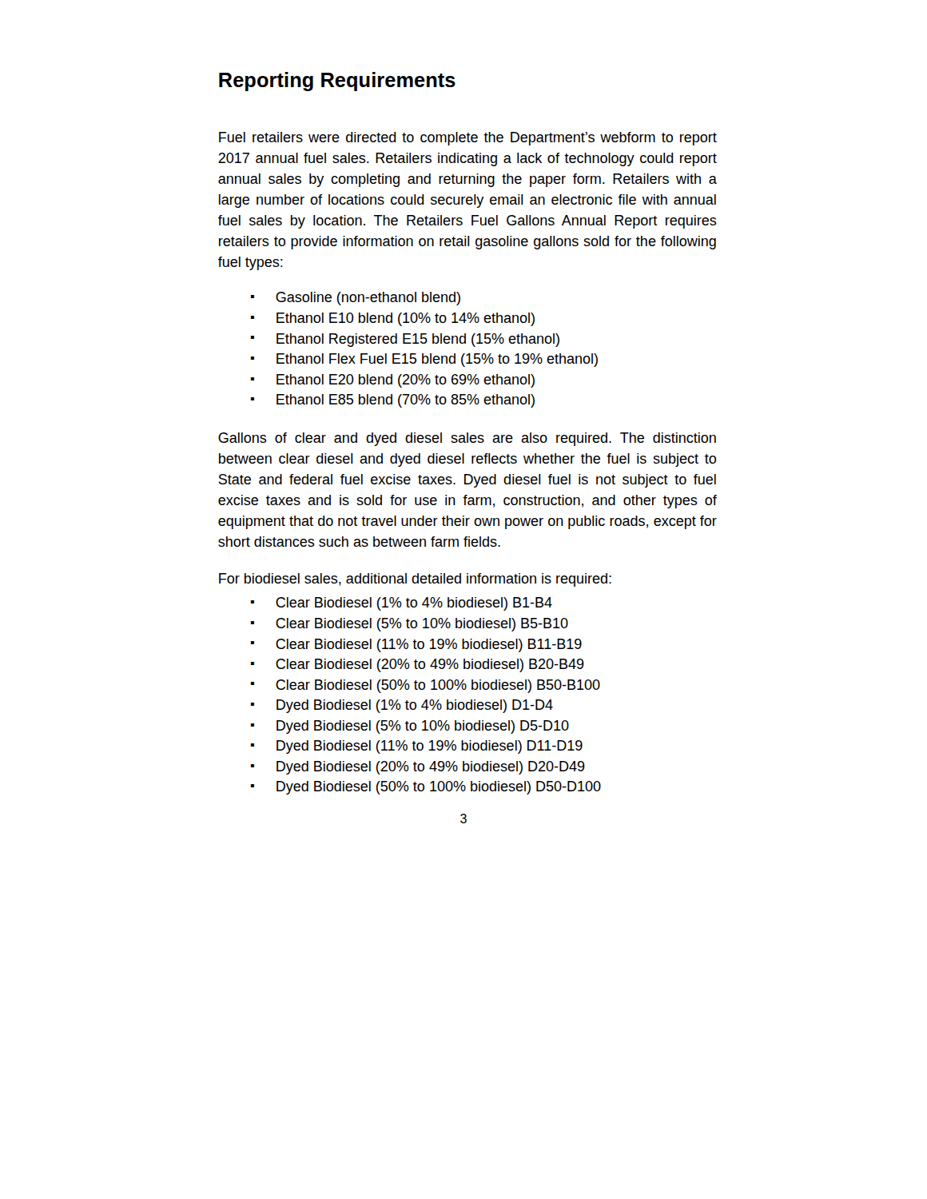Reporting Requirements
Fuel retailers were directed to complete the Department’s webform to report 2017 annual fuel sales. Retailers indicating a lack of technology could report annual sales by completing and returning the paper form. Retailers with a large number of locations could securely email an electronic file with annual fuel sales by location. The Retailers Fuel Gallons Annual Report requires retailers to provide information on retail gasoline gallons sold for the following fuel types:
Gasoline (non-ethanol blend)
Ethanol E10 blend (10% to 14% ethanol)
Ethanol Registered E15 blend (15% ethanol)
Ethanol Flex Fuel E15 blend (15% to 19% ethanol)
Ethanol E20 blend (20% to 69% ethanol)
Ethanol E85 blend (70% to 85% ethanol)
Gallons of clear and dyed diesel sales are also required. The distinction between clear diesel and dyed diesel reflects whether the fuel is subject to State and federal fuel excise taxes. Dyed diesel fuel is not subject to fuel excise taxes and is sold for use in farm, construction, and other types of equipment that do not travel under their own power on public roads, except for short distances such as between farm fields.
For biodiesel sales, additional detailed information is required:
Clear Biodiesel (1% to 4% biodiesel) B1-B4
Clear Biodiesel (5% to 10% biodiesel) B5-B10
Clear Biodiesel (11% to 19% biodiesel) B11-B19
Clear Biodiesel (20% to 49% biodiesel) B20-B49
Clear Biodiesel (50% to 100% biodiesel) B50-B100
Dyed Biodiesel (1% to 4% biodiesel) D1-D4
Dyed Biodiesel (5% to 10% biodiesel) D5-D10
Dyed Biodiesel (11% to 19% biodiesel) D11-D19
Dyed Biodiesel (20% to 49% biodiesel) D20-D49
Dyed Biodiesel (50% to 100% biodiesel) D50-D100
3